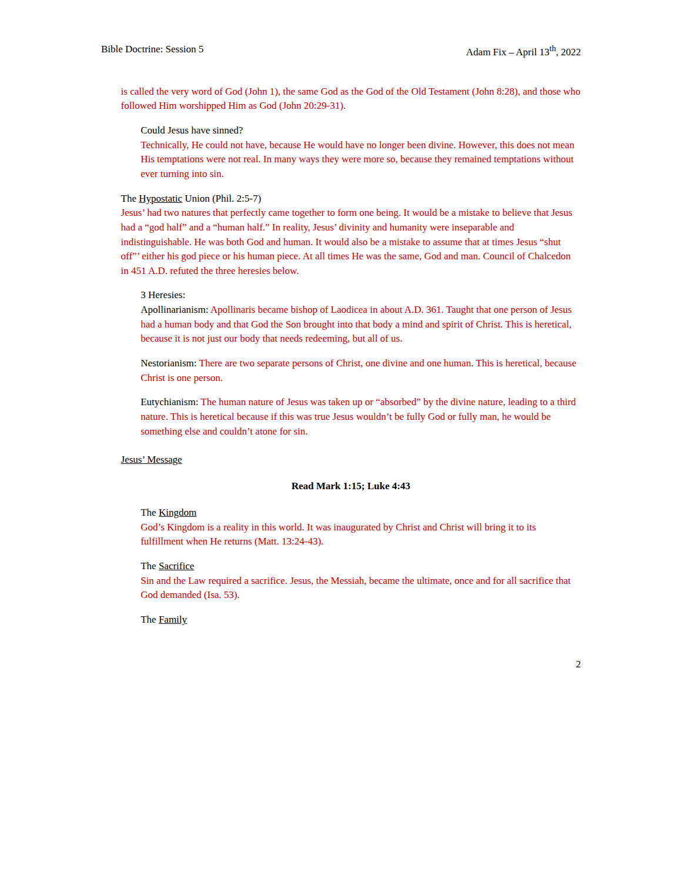Bible Doctrine: Session 5 Adam Fix – April 13th, 2022
is called the very word of God (John 1), the same God as the God of the Old Testament (John 8:28), and those who followed Him worshipped Him as God (John 20:29-31).
Could Jesus have sinned?
Technically, He could not have, because He would have no longer been divine. However, this does not mean His temptations were not real. In many ways they were more so, because they remained temptations without ever turning into sin.
The Hypostatic Union (Phil. 2:5-7)
Jesus’ had two natures that perfectly came together to form one being. It would be a mistake to believe that Jesus had a “god half” and a “human half.” In reality, Jesus’ divinity and humanity were inseparable and indistinguishable. He was both God and human. It would also be a mistake to assume that at times Jesus “shut off”’ either his god piece or his human piece. At all times He was the same, God and man. Council of Chalcedon in 451 A.D. refuted the three heresies below.
3 Heresies:
Apollinarianism: Apollinaris became bishop of Laodicea in about A.D. 361. Taught that one person of Jesus had a human body and that God the Son brought into that body a mind and spirit of Christ. This is heretical, because it is not just our body that needs redeeming, but all of us.
Nestorianism: There are two separate persons of Christ, one divine and one human. This is heretical, because Christ is one person.
Eutychianism: The human nature of Jesus was taken up or “absorbed” by the divine nature, leading to a third nature. This is heretical because if this was true Jesus wouldn’t be fully God or fully man, he would be something else and couldn’t atone for sin.
Jesus’ Message
Read Mark 1:15; Luke 4:43
The Kingdom
God’s Kingdom is a reality in this world. It was inaugurated by Christ and Christ will bring it to its fulfillment when He returns (Matt. 13:24-43).
The Sacrifice
Sin and the Law required a sacrifice. Jesus, the Messiah, became the ultimate, once and for all sacrifice that God demanded (Isa. 53).
The Family
2